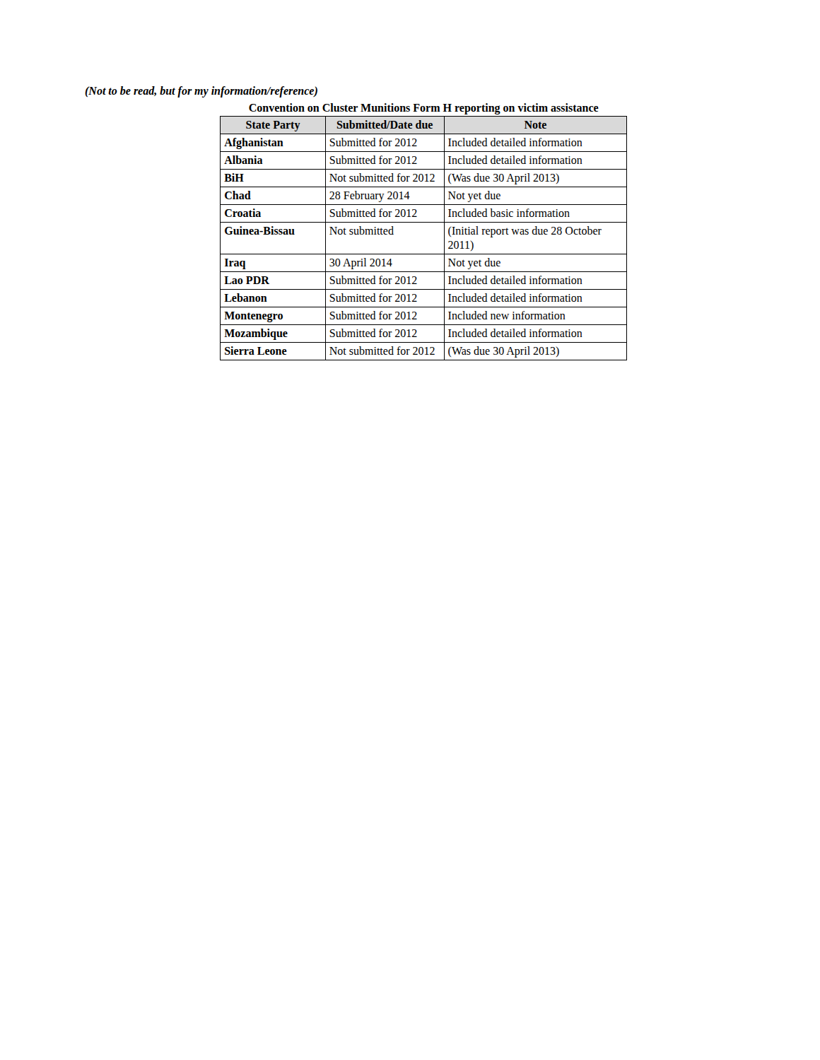(Not to be read, but for my information/reference)
Convention on Cluster Munitions Form H reporting on victim assistance
| State Party | Submitted/Date due | Note |
| --- | --- | --- |
| Afghanistan | Submitted for 2012 | Included detailed information |
| Albania | Submitted for 2012 | Included detailed information |
| BiH | Not submitted for 2012 | (Was due 30 April 2013) |
| Chad | 28 February 2014 | Not yet due |
| Croatia | Submitted for 2012 | Included basic information |
| Guinea-Bissau | Not submitted | (Initial report was due 28 October 2011) |
| Iraq | 30 April 2014 | Not yet due |
| Lao PDR | Submitted for 2012 | Included detailed information |
| Lebanon | Submitted for 2012 | Included detailed information |
| Montenegro | Submitted for 2012 | Included new information |
| Mozambique | Submitted for 2012 | Included detailed information |
| Sierra Leone | Not submitted for 2012 | (Was due 30 April 2013) |